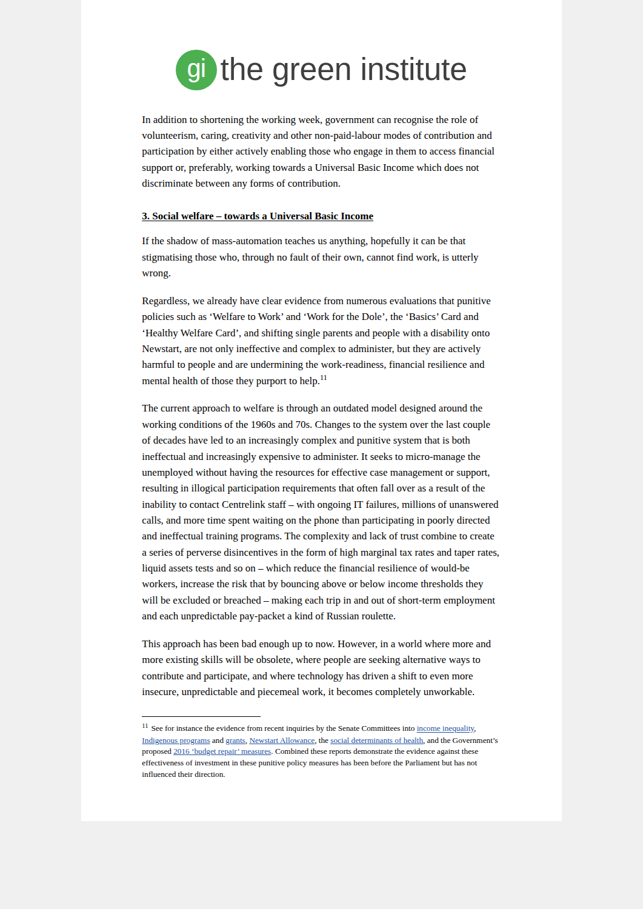gi the green institute
In addition to shortening the working week, government can recognise the role of volunteerism, caring, creativity and other non-paid-labour modes of contribution and participation by either actively enabling those who engage in them to access financial support or, preferably, working towards a Universal Basic Income which does not discriminate between any forms of contribution.
3. Social welfare – towards a Universal Basic Income
If the shadow of mass-automation teaches us anything, hopefully it can be that stigmatising those who, through no fault of their own, cannot find work, is utterly wrong.
Regardless, we already have clear evidence from numerous evaluations that punitive policies such as ‘Welfare to Work’ and ‘Work for the Dole’, the ‘Basics’ Card and ‘Healthy Welfare Card’, and shifting single parents and people with a disability onto Newstart, are not only ineffective and complex to administer, but they are actively harmful to people and are undermining the work-readiness, financial resilience and mental health of those they purport to help.11
The current approach to welfare is through an outdated model designed around the working conditions of the 1960s and 70s. Changes to the system over the last couple of decades have led to an increasingly complex and punitive system that is both ineffectual and increasingly expensive to administer. It seeks to micro-manage the unemployed without having the resources for effective case management or support, resulting in illogical participation requirements that often fall over as a result of the inability to contact Centrelink staff – with ongoing IT failures, millions of unanswered calls, and more time spent waiting on the phone than participating in poorly directed and ineffectual training programs. The complexity and lack of trust combine to create a series of perverse disincentives in the form of high marginal tax rates and taper rates, liquid assets tests and so on – which reduce the financial resilience of would-be workers, increase the risk that by bouncing above or below income thresholds they will be excluded or breached – making each trip in and out of short-term employment and each unpredictable pay-packet a kind of Russian roulette.
This approach has been bad enough up to now. However, in a world where more and more existing skills will be obsolete, where people are seeking alternative ways to contribute and participate, and where technology has driven a shift to even more insecure, unpredictable and piecemeal work, it becomes completely unworkable.
11 See for instance the evidence from recent inquiries by the Senate Committees into income inequality, Indigenous programs and grants, Newstart Allowance, the social determinants of health, and the Government’s proposed 2016 ‘budget repair’ measures. Combined these reports demonstrate the evidence against these effectiveness of investment in these punitive policy measures has been before the Parliament but has not influenced their direction.